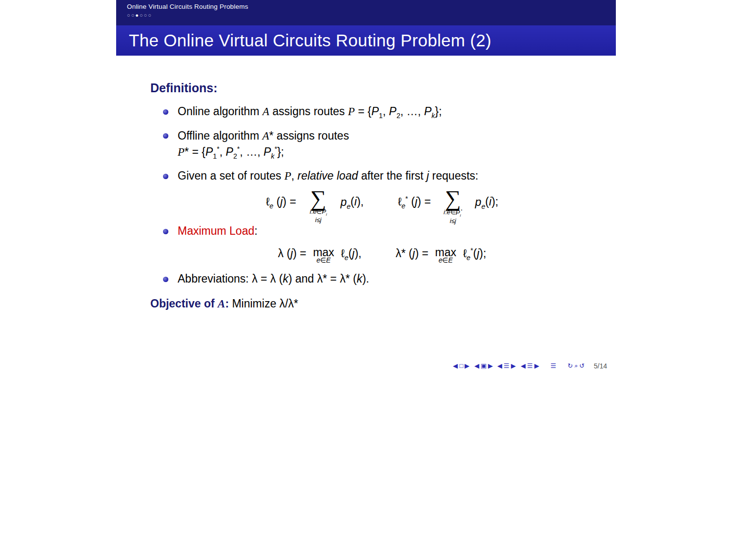Online Virtual Circuits Routing Problems
○○●○○○
The Online Virtual Circuits Routing Problem (2)
Definitions:
Online algorithm A assigns routes P = {P1, P2, …, Pk};
Offline algorithm A* assigns routes
P* = {P1*, P2*, …, Pk*};
Given a set of routes P, relative load after the first j requests:
ℓe (j) = ∑ i:e∈Pi
i≤j pe(i), ℓe* (j) = ∑ i:e∈Pi*
i≤j pe(i);
Maximum Load:
λ (j) = max e∈E ℓe(j), λ* (j) = max e∈E ℓe*(j);
Abbreviations: λ = λ (k) and λ* = λ* (k).
Objective of A: Minimize λ/λ*
◀□▶ ◀▣▶ ◀☰▶ ◀☰▶ ☰ ↻⌕↺ 5/14